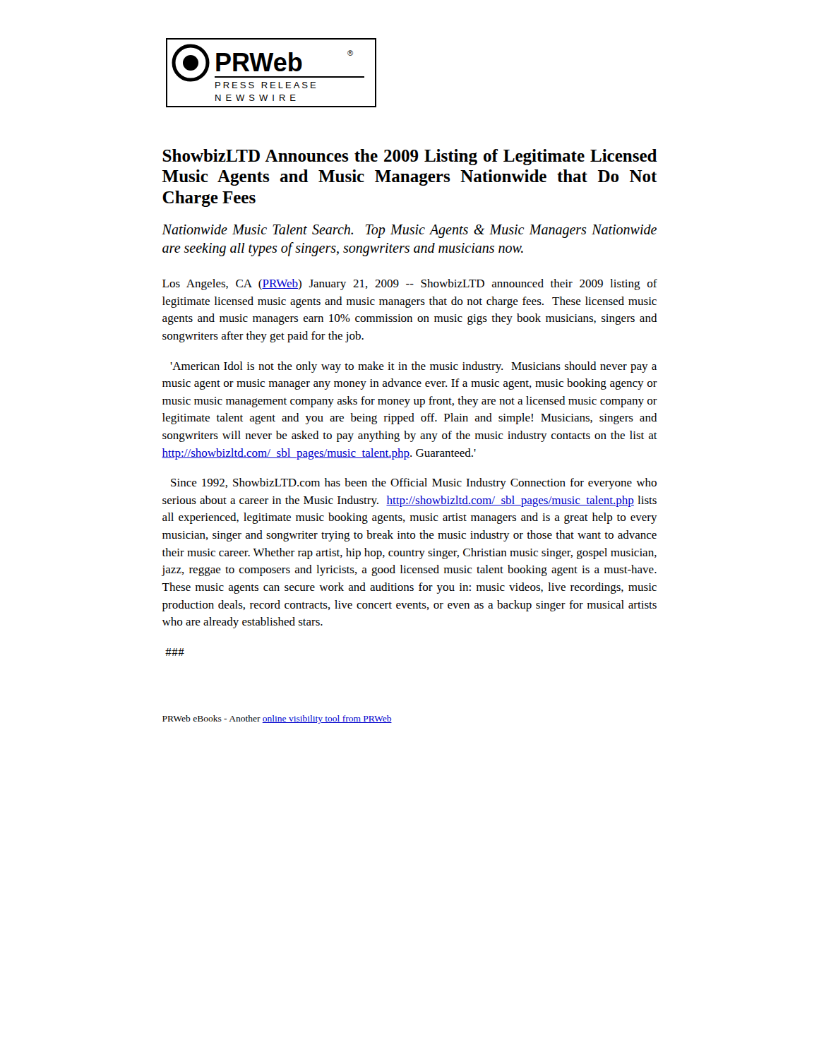PRWeb ® PRESS RELEASE NEWSWIRE
ShowbizLTD Announces the 2009 Listing of Legitimate Licensed Music Agents and Music Managers Nationwide that Do Not Charge Fees
Nationwide Music Talent Search. Top Music Agents & Music Managers Nationwide are seeking all types of singers, songwriters and musicians now.
Los Angeles, CA (PRWeb) January 21, 2009 -- ShowbizLTD announced their 2009 listing of legitimate licensed music agents and music managers that do not charge fees. These licensed music agents and music managers earn 10% commission on music gigs they book musicians, singers and songwriters after they get paid for the job.
'American Idol is not the only way to make it in the music industry. Musicians should never pay a music agent or music manager any money in advance ever. If a music agent, music booking agency or music music management company asks for money up front, they are not a licensed music company or legitimate talent agent and you are being ripped off. Plain and simple! Musicians, singers and songwriters will never be asked to pay anything by any of the music industry contacts on the list at http://showbizltd.com/_sbl_pages/music_talent.php. Guaranteed.'
Since 1992, ShowbizLTD.com has been the Official Music Industry Connection for everyone who serious about a career in the Music Industry. http://showbizltd.com/_sbl_pages/music_talent.php lists all experienced, legitimate music booking agents, music artist managers and is a great help to every musician, singer and songwriter trying to break into the music industry or those that want to advance their music career. Whether rap artist, hip hop, country singer, Christian music singer, gospel musician, jazz, reggae to composers and lyricists, a good licensed music talent booking agent is a must-have. These music agents can secure work and auditions for you in: music videos, live recordings, music production deals, record contracts, live concert events, or even as a backup singer for musical artists who are already established stars.
###
PRWeb eBooks - Another online visibility tool from PRWeb